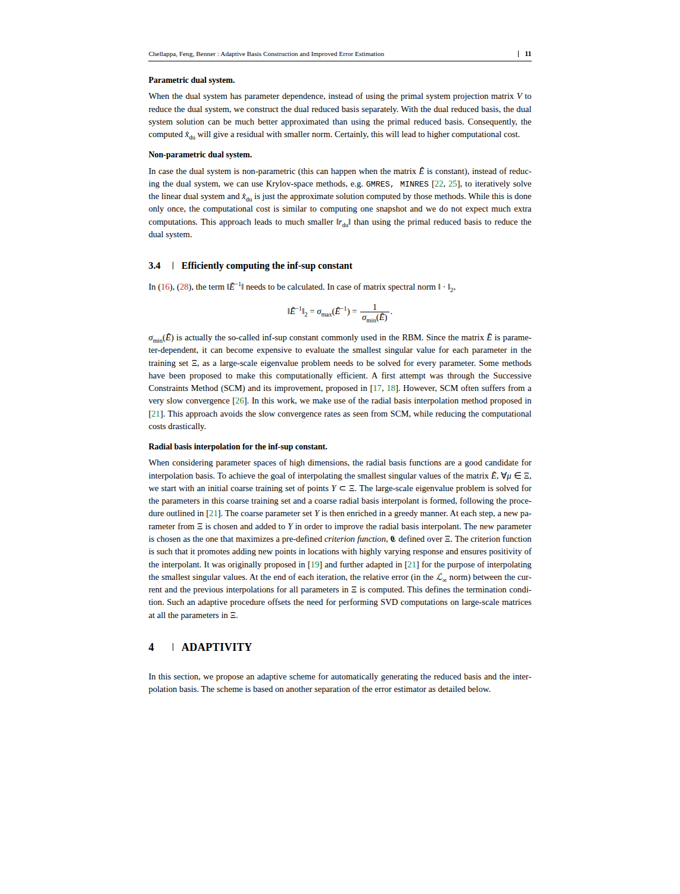Chellappa, Feng, Benner : Adaptive Basis Construction and Improved Error Estimation
11
Parametric dual system.
When the dual system has parameter dependence, instead of using the primal system projection matrix V to reduce the dual system, we construct the dual reduced basis separately. With the dual reduced basis, the dual system solution can be much better approximated than using the primal reduced basis. Consequently, the computed x̂du will give a residual with smaller norm. Certainly, this will lead to higher computational cost.
Non-parametric dual system.
In case the dual system is non-parametric (this can happen when the matrix Ẽ is constant), instead of reducing the dual system, we can use Krylov-space methods, e.g. GMRES, MINRES [22, 25], to iteratively solve the linear dual system and x̂du is just the approximate solution computed by those methods. While this is done only once, the computational cost is similar to computing one snapshot and we do not expect much extra computations. This approach leads to much smaller ‖rdu‖ than using the primal reduced basis to reduce the dual system.
3.4
Efficiently computing the inf-sup constant
In (16), (28), the term ‖Ẽ−1‖ needs to be calculated. In case of matrix spectral norm ‖ · ‖2,
‖Ẽ−1‖2 = σmax(Ẽ−1) = 1 σmin(Ẽ).
σmin(Ẽ) is actually the so-called inf-sup constant commonly used in the RBM. Since the matrix Ẽ is parameter-dependent, it can become expensive to evaluate the smallest singular value for each parameter in the training set Ξ, as a large-scale eigenvalue problem needs to be solved for every parameter. Some methods have been proposed to make this computationally efficient. A first attempt was through the Successive Constraints Method (SCM) and its improvement, proposed in [17, 18]. However, SCM often suffers from a very slow convergence [26]. In this work, we make use of the radial basis interpolation method proposed in [21]. This approach avoids the slow convergence rates as seen from SCM, while reducing the computational costs drastically.
Radial basis interpolation for the inf-sup constant.
When considering parameter spaces of high dimensions, the radial basis functions are a good candidate for interpolation basis. To achieve the goal of interpolating the smallest singular values of the matrix Ẽ, ∀μ ∈ Ξ, we start with an initial coarse training set of points Y ⊂ Ξ. The large-scale eigenvalue problem is solved for the parameters in this coarse training set and a coarse radial basis interpolant is formed, following the procedure outlined in [21]. The coarse parameter set Y is then enriched in a greedy manner. At each step, a new parameter from Ξ is chosen and added to Y in order to improve the radial basis interpolant. The new parameter is chosen as the one that maximizes a pre-defined criterion function, 𝕮 defined over Ξ. The criterion function is such that it promotes adding new points in locations with highly varying response and ensures positivity of the interpolant. It was originally proposed in [19] and further adapted in [21] for the purpose of interpolating the smallest singular values. At the end of each iteration, the relative error (in the ℒ∞ norm) between the current and the previous interpolations for all parameters in Ξ is computed. This defines the termination condition. Such an adaptive procedure offsets the need for performing SVD computations on large-scale matrices at all the parameters in Ξ.
4
ADAPTIVITY
In this section, we propose an adaptive scheme for automatically generating the reduced basis and the interpolation basis. The scheme is based on another separation of the error estimator as detailed below.